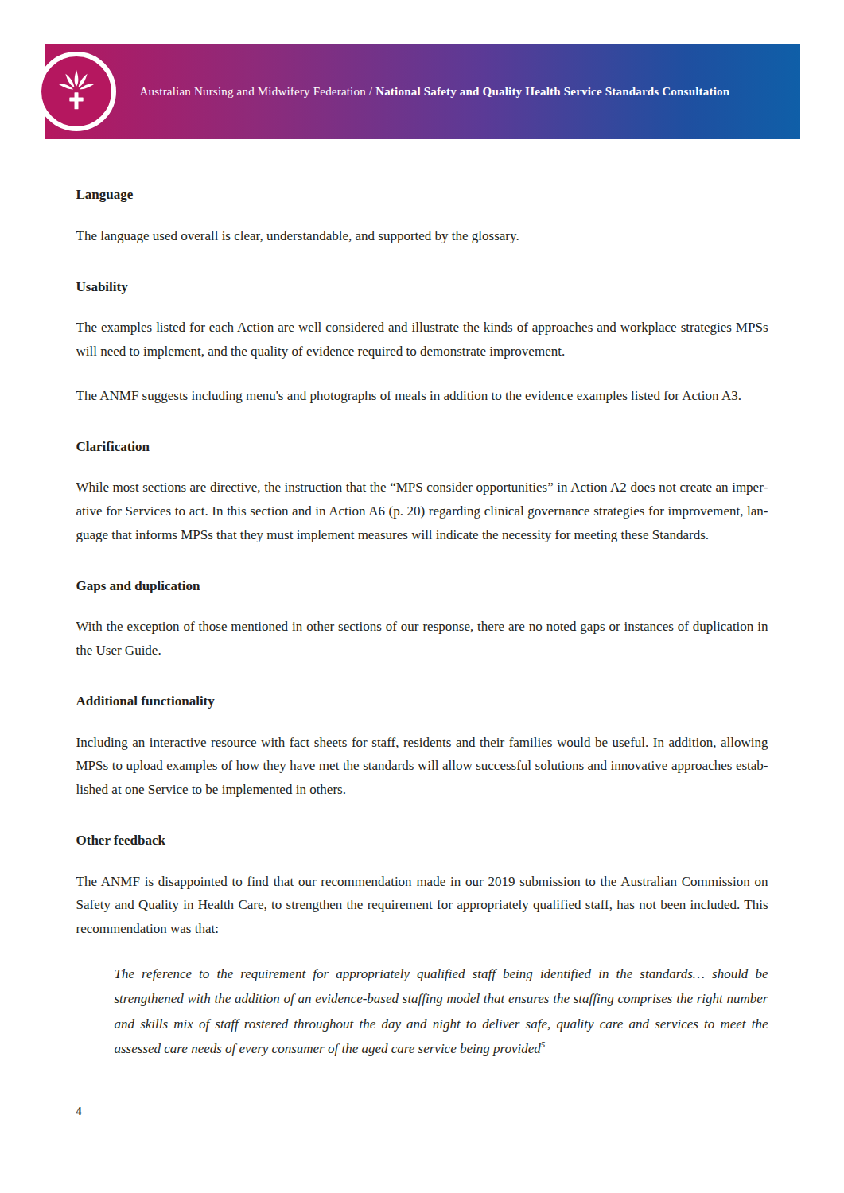Australian Nursing and Midwifery Federation / National Safety and Quality Health Service Standards Consultation
Language
The language used overall is clear, understandable, and supported by the glossary.
Usability
The examples listed for each Action are well considered and illustrate the kinds of approaches and workplace strategies MPSs will need to implement, and the quality of evidence required to demonstrate improvement.
The ANMF suggests including menu's and photographs of meals in addition to the evidence examples listed for Action A3.
Clarification
While most sections are directive, the instruction that the “MPS consider opportunities” in Action A2 does not create an imperative for Services to act. In this section and in Action A6 (p. 20) regarding clinical governance strategies for improvement, language that informs MPSs that they must implement measures will indicate the necessity for meeting these Standards.
Gaps and duplication
With the exception of those mentioned in other sections of our response, there are no noted gaps or instances of duplication in the User Guide.
Additional functionality
Including an interactive resource with fact sheets for staff, residents and their families would be useful. In addition, allowing MPSs to upload examples of how they have met the standards will allow successful solutions and innovative approaches established at one Service to be implemented in others.
Other feedback
The ANMF is disappointed to find that our recommendation made in our 2019 submission to the Australian Commission on Safety and Quality in Health Care, to strengthen the requirement for appropriately qualified staff, has not been included. This recommendation was that:
The reference to the requirement for appropriately qualified staff being identified in the standards… should be strengthened with the addition of an evidence-based staffing model that ensures the staffing comprises the right number and skills mix of staff rostered throughout the day and night to deliver safe, quality care and services to meet the assessed care needs of every consumer of the aged care service being provided5
4